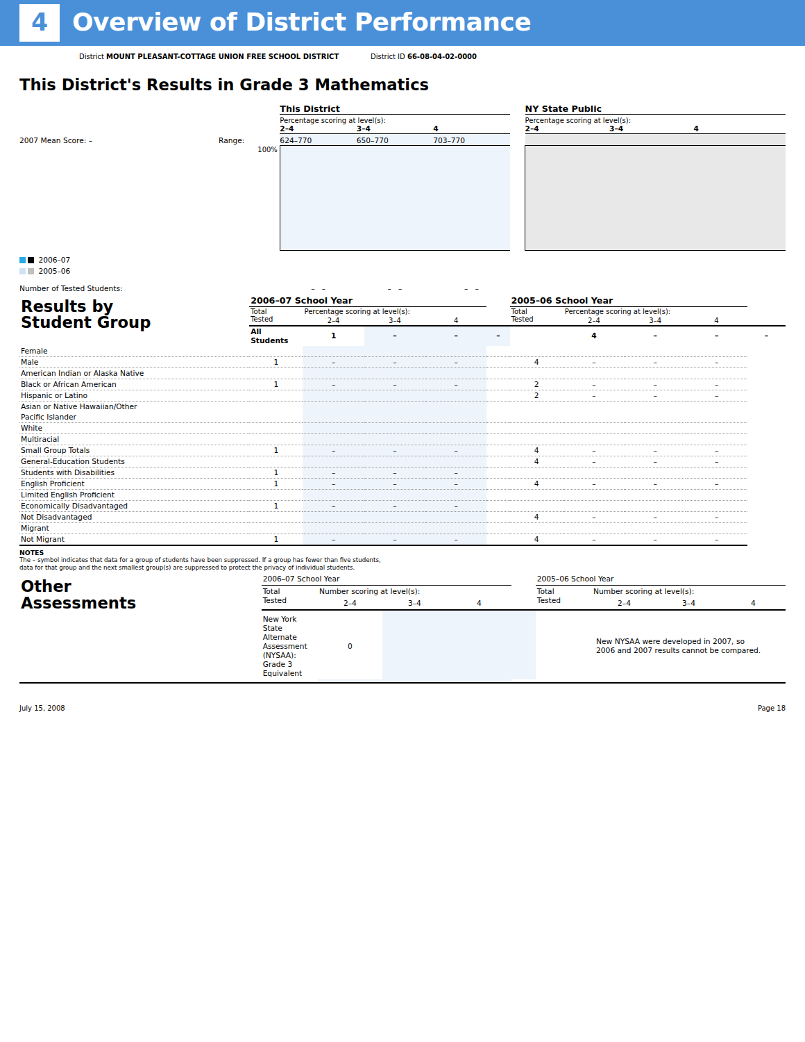4
Overview of District Performance
District MOUNT PLEASANT-COTTAGE UNION FREE SCHOOL DISTRICT
District ID 66-08-04-02-0000
This District's Results in Grade 3 Mathematics
| | | This District | | NY State Public |
| | | Percentage scoring at level(s): | | Percentage scoring at level(s): |
| | | 2–4 | 3–4 | 4 | | 2–4 | 3–4 | 4 |
| 2007 Mean Score: – | Range: | 624–770 | 650–770 | 703–770 | | | | |
| | 100% | | | | | | | |
| 2006–07 2005–06 | |
| Number of Tested Students: | – – | – – | – – | | | | |
| Results by Student Group | 2006–07 School Year | | 2005–06 School Year |
| Total Tested | Percentage scoring at level(s): | | Total Tested | Percentage scoring at level(s): |
| 2–4 | 3–4 | 4 | | 2–4 | 3–4 | 4 |
| All Students | 1 | – | – | – | | 4 | – | – | – |
| Female | | | | | | | | | |
| Male | 1 | – | – | – | | 4 | – | – | – |
| American Indian or Alaska Native | | | | | | | | | |
| Black or African American | 1 | – | – | – | | 2 | – | – | – |
| Hispanic or Latino | | | | | | 2 | – | – | – |
| Asian or Native Hawaiian/Other | | | | | | | | | |
| Pacific Islander | | | | | | | | | |
| White | | | | | | | | | |
| Multiracial | | | | | | | | | |
| Small Group Totals | 1 | – | – | – | | 4 | – | – | – |
| General-Education Students | | | | | | 4 | – | – | – |
| Students with Disabilities | 1 | – | – | – | | | | | |
| English Proficient | 1 | – | – | – | | 4 | – | – | – |
| Limited English Proficient | | | | | | | | | |
| Economically Disadvantaged | 1 | – | – | – | | | | | |
| Not Disadvantaged | | | | | | 4 | – | – | – |
| Migrant | | | | | | | | | |
| Not Migrant | 1 | – | – | – | | 4 | – | – | – |
NOTES
The – symbol indicates that data for a group of students have been suppressed. If a group has fewer than five students,
data for that group and the next smallest group(s) are suppressed to protect the privacy of individual students.
| Other Assessments | 2006–07 School Year | | 2005–06 School Year |
| Total Tested | Number scoring at level(s): | | Total Tested | Number scoring at level(s): |
| 2–4 | 3–4 | 4 | | 2–4 | 3–4 | 4 |
| New York State Alternate Assessment (NYSAA): Grade 3 Equivalent | 0 | | | | | New NYSAA were developed in 2007, so 2006 and 2007 results cannot be compared. |
July 15, 2008
Page 18